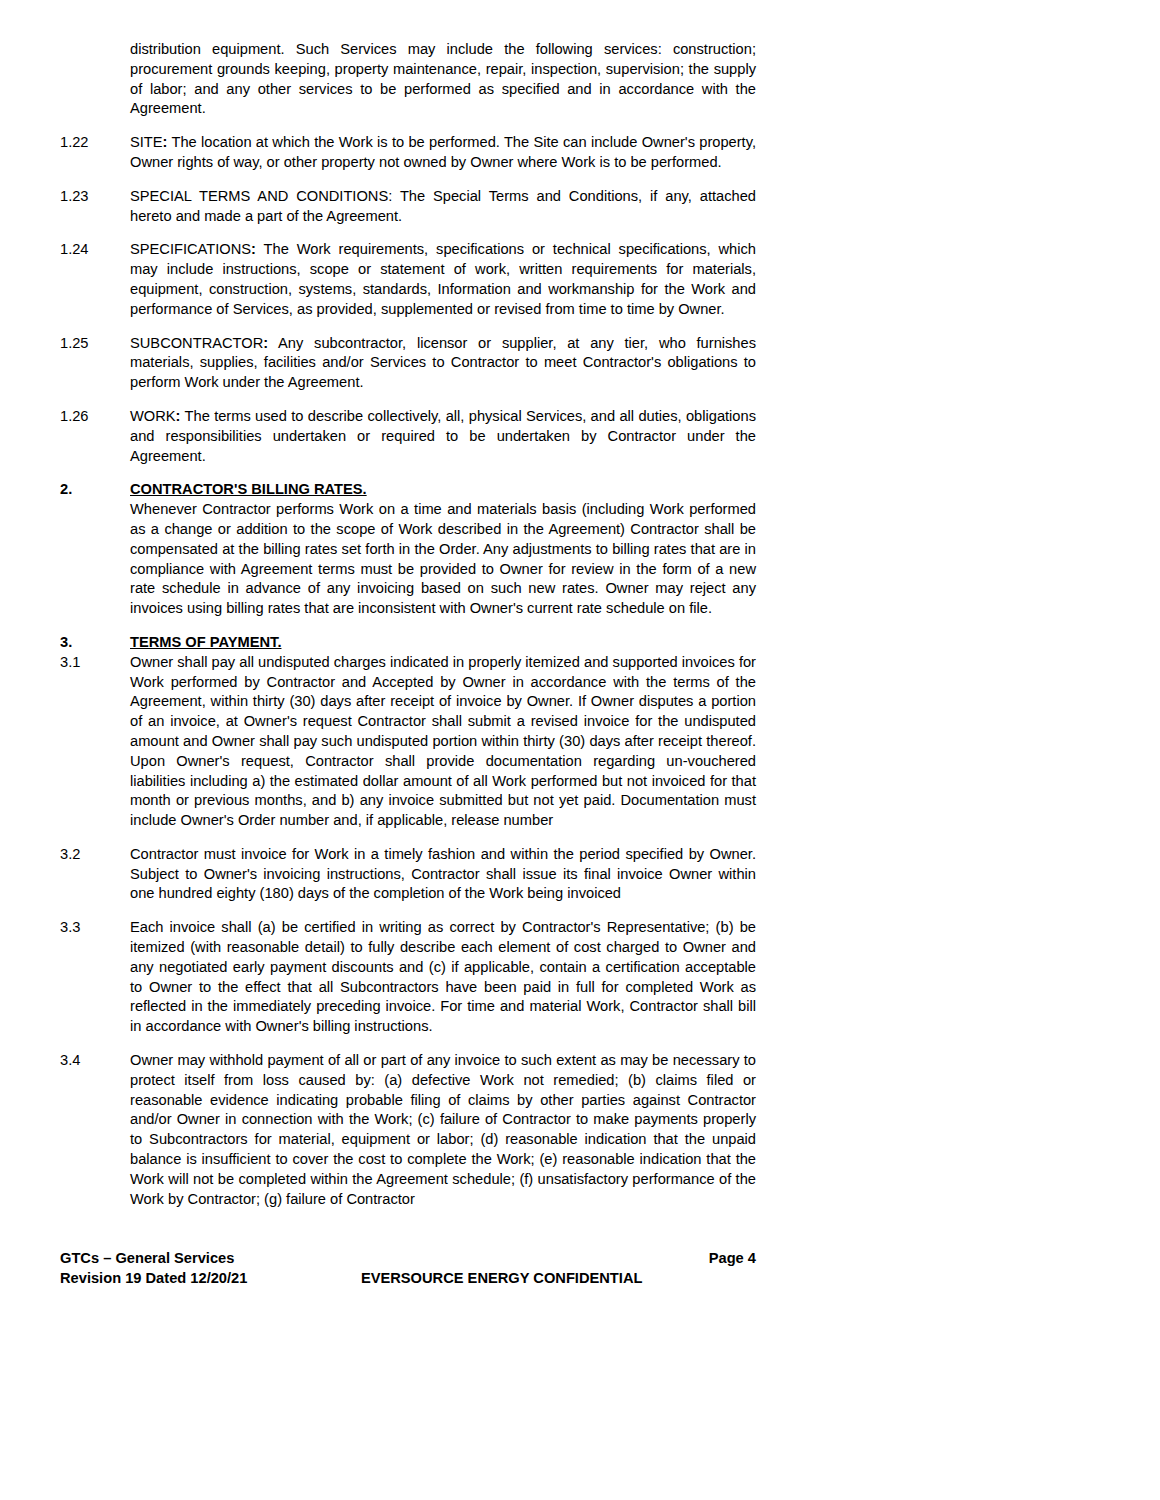distribution equipment. Such Services may include the following services: construction; procurement grounds keeping, property maintenance, repair, inspection, supervision; the supply of labor; and any other services to be performed as specified and in accordance with the Agreement.
1.22
SITE: The location at which the Work is to be performed. The Site can include Owner's property, Owner rights of way, or other property not owned by Owner where Work is to be performed.
1.23
SPECIAL TERMS AND CONDITIONS: The Special Terms and Conditions, if any, attached hereto and made a part of the Agreement.
1.24
SPECIFICATIONS: The Work requirements, specifications or technical specifications, which may include instructions, scope or statement of work, written requirements for materials, equipment, construction, systems, standards, Information and workmanship for the Work and performance of Services, as provided, supplemented or revised from time to time by Owner.
1.25
SUBCONTRACTOR: Any subcontractor, licensor or supplier, at any tier, who furnishes materials, supplies, facilities and/or Services to Contractor to meet Contractor's obligations to perform Work under the Agreement.
1.26
WORK: The terms used to describe collectively, all, physical Services, and all duties, obligations and responsibilities undertaken or required to be undertaken by Contractor under the Agreement.
2.
CONTRACTOR'S BILLING RATES.
Whenever Contractor performs Work on a time and materials basis (including Work performed as a change or addition to the scope of Work described in the Agreement) Contractor shall be compensated at the billing rates set forth in the Order. Any adjustments to billing rates that are in compliance with Agreement terms must be provided to Owner for review in the form of a new rate schedule in advance of any invoicing based on such new rates. Owner may reject any invoices using billing rates that are inconsistent with Owner's current rate schedule on file.
3.
TERMS OF PAYMENT.
3.1
Owner shall pay all undisputed charges indicated in properly itemized and supported invoices for Work performed by Contractor and Accepted by Owner in accordance with the terms of the Agreement, within thirty (30) days after receipt of invoice by Owner. If Owner disputes a portion of an invoice, at Owner's request Contractor shall submit a revised invoice for the undisputed amount and Owner shall pay such undisputed portion within thirty (30) days after receipt thereof. Upon Owner's request, Contractor shall provide documentation regarding un-vouchered liabilities including a) the estimated dollar amount of all Work performed but not invoiced for that month or previous months, and b) any invoice submitted but not yet paid. Documentation must include Owner's Order number and, if applicable, release number
3.2
Contractor must invoice for Work in a timely fashion and within the period specified by Owner. Subject to Owner's invoicing instructions, Contractor shall issue its final invoice Owner within one hundred eighty (180) days of the completion of the Work being invoiced
3.3
Each invoice shall (a) be certified in writing as correct by Contractor's Representative; (b) be itemized (with reasonable detail) to fully describe each element of cost charged to Owner and any negotiated early payment discounts and (c) if applicable, contain a certification acceptable to Owner to the effect that all Subcontractors have been paid in full for completed Work as reflected in the immediately preceding invoice. For time and material Work, Contractor shall bill in accordance with Owner's billing instructions.
3.4
Owner may withhold payment of all or part of any invoice to such extent as may be necessary to protect itself from loss caused by: (a) defective Work not remedied; (b) claims filed or reasonable evidence indicating probable filing of claims by other parties against Contractor and/or Owner in connection with the Work; (c) failure of Contractor to make payments properly to Subcontractors for material, equipment or labor; (d) reasonable indication that the unpaid balance is insufficient to cover the cost to complete the Work; (e) reasonable indication that the Work will not be completed within the Agreement schedule; (f) unsatisfactory performance of the Work by Contractor; (g) failure of Contractor
GTCs – General Services
Page 4
Revision 19 Dated 12/20/21
EVERSOURCE ENERGY CONFIDENTIAL